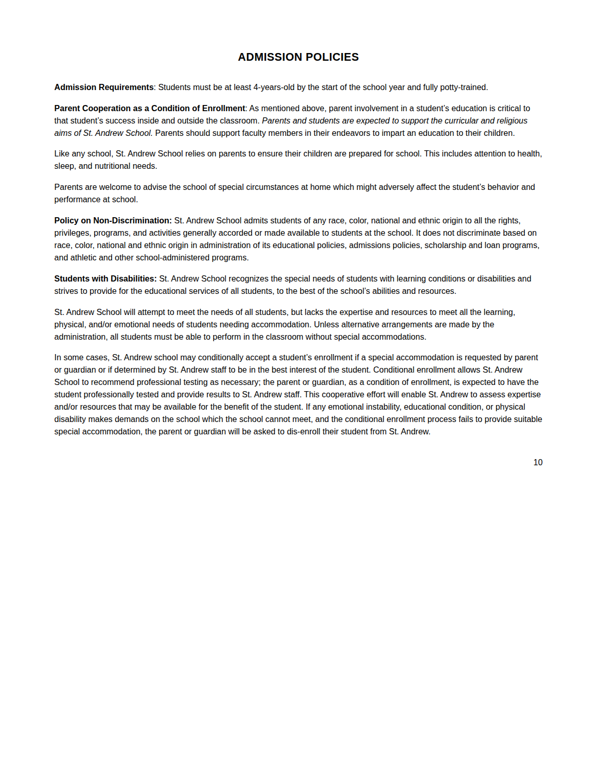ADMISSION POLICIES
Admission Requirements: Students must be at least 4-years-old by the start of the school year and fully potty-trained.
Parent Cooperation as a Condition of Enrollment: As mentioned above, parent involvement in a student’s education is critical to that student’s success inside and outside the classroom. Parents and students are expected to support the curricular and religious aims of St. Andrew School. Parents should support faculty members in their endeavors to impart an education to their children.
Like any school, St. Andrew School relies on parents to ensure their children are prepared for school. This includes attention to health, sleep, and nutritional needs.
Parents are welcome to advise the school of special circumstances at home which might adversely affect the student’s behavior and performance at school.
Policy on Non-Discrimination: St. Andrew School admits students of any race, color, national and ethnic origin to all the rights, privileges, programs, and activities generally accorded or made available to students at the school. It does not discriminate based on race, color, national and ethnic origin in administration of its educational policies, admissions policies, scholarship and loan programs, and athletic and other school-administered programs.
Students with Disabilities: St. Andrew School recognizes the special needs of students with learning conditions or disabilities and strives to provide for the educational services of all students, to the best of the school’s abilities and resources.
St. Andrew School will attempt to meet the needs of all students, but lacks the expertise and resources to meet all the learning, physical, and/or emotional needs of students needing accommodation. Unless alternative arrangements are made by the administration, all students must be able to perform in the classroom without special accommodations.
In some cases, St. Andrew school may conditionally accept a student’s enrollment if a special accommodation is requested by parent or guardian or if determined by St. Andrew staff to be in the best interest of the student. Conditional enrollment allows St. Andrew School to recommend professional testing as necessary; the parent or guardian, as a condition of enrollment, is expected to have the student professionally tested and provide results to St. Andrew staff. This cooperative effort will enable St. Andrew to assess expertise and/or resources that may be available for the benefit of the student. If any emotional instability, educational condition, or physical disability makes demands on the school which the school cannot meet, and the conditional enrollment process fails to provide suitable special accommodation, the parent or guardian will be asked to dis-enroll their student from St. Andrew.
10